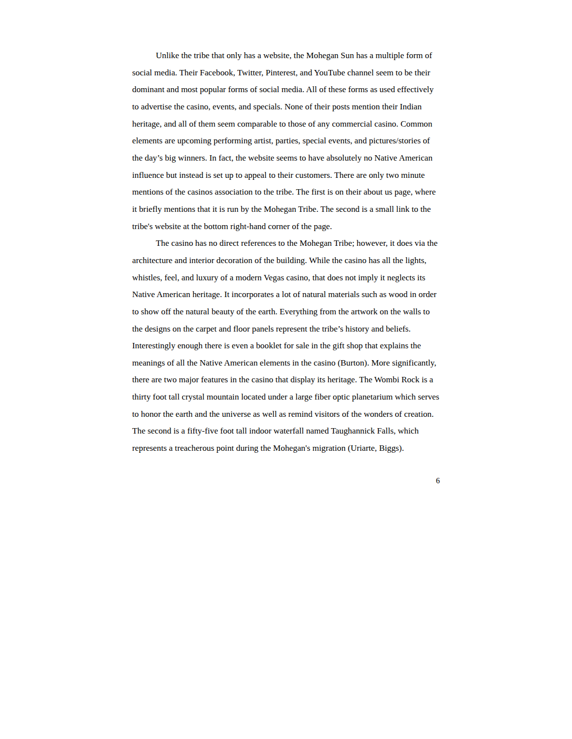Unlike the tribe that only has a website, the Mohegan Sun has a multiple form of social media. Their Facebook, Twitter, Pinterest, and YouTube channel seem to be their dominant and most popular forms of social media. All of these forms as used effectively to advertise the casino, events, and specials. None of their posts mention their Indian heritage, and all of them seem comparable to those of any commercial casino. Common elements are upcoming performing artist, parties, special events, and pictures/stories of the day’s big winners. In fact, the website seems to have absolutely no Native American influence but instead is set up to appeal to their customers. There are only two minute mentions of the casinos association to the tribe. The first is on their about us page, where it briefly mentions that it is run by the Mohegan Tribe. The second is a small link to the tribe's website at the bottom right-hand corner of the page.
The casino has no direct references to the Mohegan Tribe; however, it does via the architecture and interior decoration of the building. While the casino has all the lights, whistles, feel, and luxury of a modern Vegas casino, that does not imply it neglects its Native American heritage. It incorporates a lot of natural materials such as wood in order to show off the natural beauty of the earth. Everything from the artwork on the walls to the designs on the carpet and floor panels represent the tribe’s history and beliefs. Interestingly enough there is even a booklet for sale in the gift shop that explains the meanings of all the Native American elements in the casino (Burton). More significantly, there are two major features in the casino that display its heritage. The Wombi Rock is a thirty foot tall crystal mountain located under a large fiber optic planetarium which serves to honor the earth and the universe as well as remind visitors of the wonders of creation. The second is a fifty-five foot tall indoor waterfall named Taughannick Falls, which represents a treacherous point during the Mohegan's migration (Uriarte, Biggs).
6